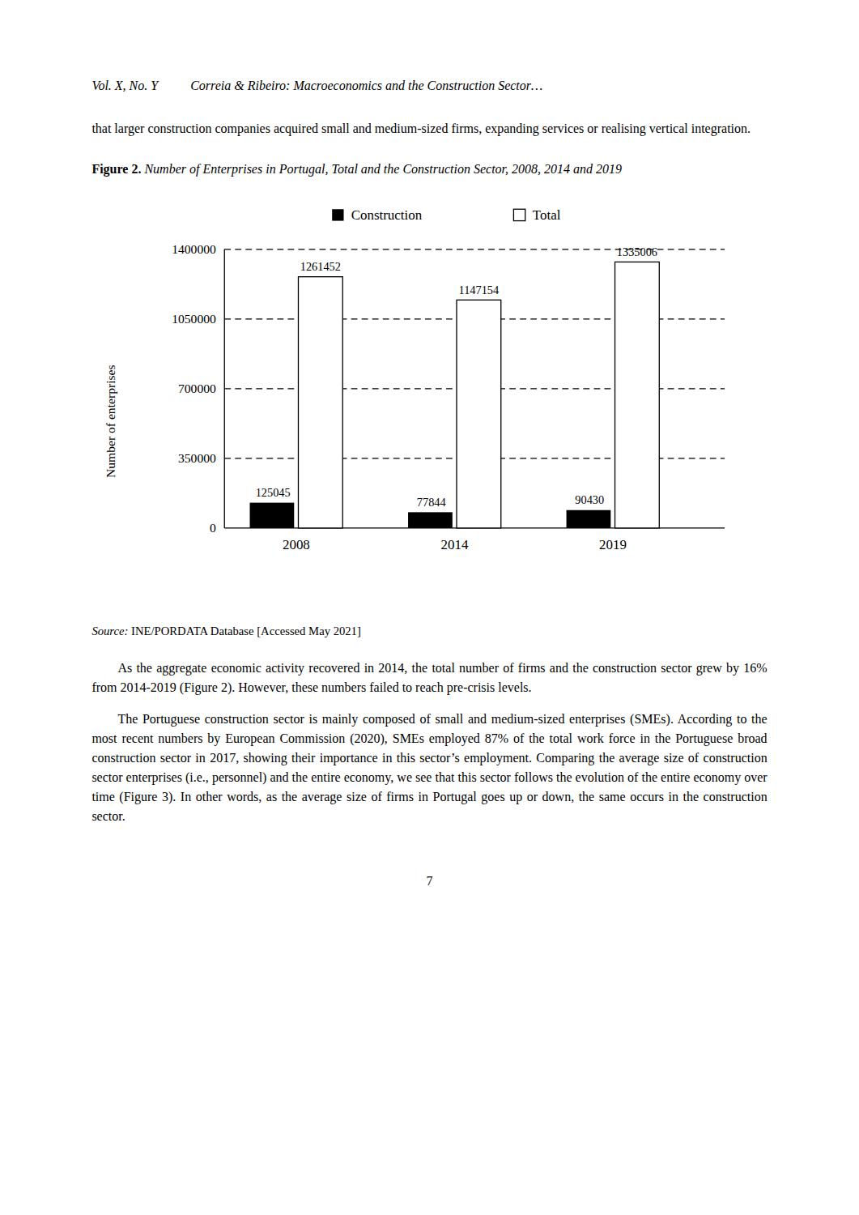Vol. X, No. Y Correia & Ribeiro: Macroeconomics and the Construction Sector…
that larger construction companies acquired small and medium-sized firms, expanding services or realising vertical integration.
Figure 2. Number of Enterprises in Portugal, Total and the Construction Sector, 2008, 2014 and 2019
Construction Total Number of enterprises 1400000 1050000 700000 350000 0 1261452 125045 2008 1147154 77844 2014 1335006 90430 2019
Source: INE/PORDATA Database [Accessed May 2021]
As the aggregate economic activity recovered in 2014, the total number of firms and the construction sector grew by 16% from 2014-2019 (Figure 2). However, these numbers failed to reach pre-crisis levels.
The Portuguese construction sector is mainly composed of small and medium-sized enterprises (SMEs). According to the most recent numbers by European Commission (2020), SMEs employed 87% of the total work force in the Portuguese broad construction sector in 2017, showing their importance in this sector’s employment. Comparing the average size of construction sector enterprises (i.e., personnel) and the entire economy, we see that this sector follows the evolution of the entire economy over time (Figure 3). In other words, as the average size of firms in Portugal goes up or down, the same occurs in the construction sector.
7